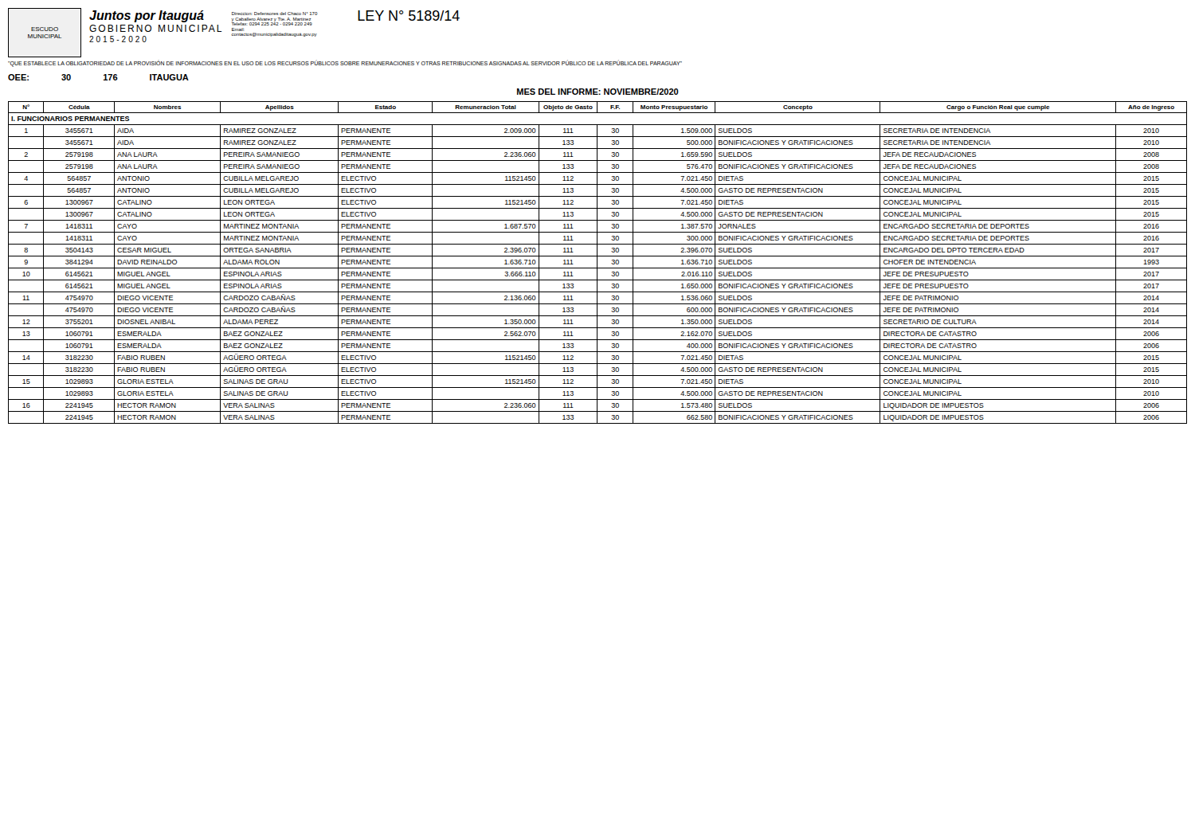ESCUDO
MUNICIPAL
Juntos por Itauguá
GOBIERNO MUNICIPAL
2015-2020
Direccion: Defensores del Chaco N° 170
y Caballero Alvarez y Tte. A. Martinez
Telefax: 0294 225 242 - 0294 220 249
Email:
contactos@municipalidaditauguá.gov.py
LEY N° 5189/14
"QUE ESTABLECE LA OBLIGATORIEDAD DE LA PROVISIÓN DE INFORMACIONES EN EL USO DE LOS RECURSOS PÚBLICOS SOBRE REMUNERACIONES Y OTRAS RETRIBUCIONES ASIGNADAS AL SERVIDOR PÚBLICO DE LA REPÚBLICA DEL PARAGUAY"
OEE: 30176 ITAUGUA
MES DEL INFORME: NOVIEMBRE/2020
| N° | Cédula | Nombres | Apellidos | Estado | Remuneracion Total | Objeto de Gasto | F.F. | Monto Presupuestario | Concepto | Cargo o Función Real que cumple | Año de Ingreso |
| --- | --- | --- | --- | --- | --- | --- | --- | --- | --- | --- | --- |
| I. FUNCIONARIOS PERMANENTES |
| 1 | 3455671 | AIDA | RAMIREZ GONZALEZ | PERMANENTE | 2.009.000 | 111 | 30 | 1.509.000 | SUELDOS | SECRETARIA DE INTENDENCIA | 2010 |
| | 3455671 | AIDA | RAMIREZ GONZALEZ | PERMANENTE | | 133 | 30 | 500.000 | BONIFICACIONES Y GRATIFICACIONES | SECRETARIA DE INTENDENCIA | 2010 |
| 2 | 2579198 | ANA LAURA | PEREIRA SAMANIEGO | PERMANENTE | 2.236.060 | 111 | 30 | 1.659.590 | SUELDOS | JEFA DE RECAUDACIONES | 2008 |
| | 2579198 | ANA LAURA | PEREIRA SAMANIEGO | PERMANENTE | | 133 | 30 | 576.470 | BONIFICACIONES Y GRATIFICACIONES | JEFA DE RECAUDACIONES | 2008 |
| 4 | 564857 | ANTONIO | CUBILLA MELGAREJO | ELECTIVO | 11521450 | 112 | 30 | 7.021.450 | DIETAS | CONCEJAL MUNICIPAL | 2015 |
| | 564857 | ANTONIO | CUBILLA MELGAREJO | ELECTIVO | | 113 | 30 | 4.500.000 | GASTO DE REPRESENTACION | CONCEJAL MUNICIPAL | 2015 |
| 6 | 1300967 | CATALINO | LEON ORTEGA | ELECTIVO | 11521450 | 112 | 30 | 7.021.450 | DIETAS | CONCEJAL MUNICIPAL | 2015 |
| | 1300967 | CATALINO | LEON ORTEGA | ELECTIVO | | 113 | 30 | 4.500.000 | GASTO DE REPRESENTACION | CONCEJAL MUNICIPAL | 2015 |
| 7 | 1418311 | CAYO | MARTINEZ MONTANIA | PERMANENTE | 1.687.570 | 111 | 30 | 1.387.570 | JORNALES | ENCARGADO SECRETARIA DE DEPORTES | 2016 |
| | 1418311 | CAYO | MARTINEZ MONTANIA | PERMANENTE | | 111 | 30 | 300.000 | BONIFICACIONES Y GRATIFICACIONES | ENCARGADO SECRETARIA DE DEPORTES | 2016 |
| 8 | 3504143 | CESAR MIGUEL | ORTEGA SANABRIA | PERMANENTE | 2.396.070 | 111 | 30 | 2.396.070 | SUELDOS | ENCARGADO DEL DPTO TERCERA EDAD | 2017 |
| 9 | 3841294 | DAVID REINALDO | ALDAMA ROLON | PERMANENTE | 1.636.710 | 111 | 30 | 1.636.710 | SUELDOS | CHOFER DE INTENDENCIA | 1993 |
| 10 | 6145621 | MIGUEL ANGEL | ESPINOLA ARIAS | PERMANENTE | 3.666.110 | 111 | 30 | 2.016.110 | SUELDOS | JEFE DE PRESUPUESTO | 2017 |
| | 6145621 | MIGUEL ANGEL | ESPINOLA ARIAS | PERMANENTE | | 133 | 30 | 1.650.000 | BONIFICACIONES Y GRATIFICACIONES | JEFE DE PRESUPUESTO | 2017 |
| 11 | 4754970 | DIEGO VICENTE | CARDOZO CABAÑAS | PERMANENTE | 2.136.060 | 111 | 30 | 1.536.060 | SUELDOS | JEFE DE PATRIMONIO | 2014 |
| | 4754970 | DIEGO VICENTE | CARDOZO CABAÑAS | PERMANENTE | | 133 | 30 | 600.000 | BONIFICACIONES Y GRATIFICACIONES | JEFE DE PATRIMONIO | 2014 |
| 12 | 3755201 | DIOSNEL ANIBAL | ALDAMA PEREZ | PERMANENTE | 1.350.000 | 111 | 30 | 1.350.000 | SUELDOS | SECRETARIO DE CULTURA | 2014 |
| 13 | 1060791 | ESMERALDA | BAEZ GONZALEZ | PERMANENTE | 2.562.070 | 111 | 30 | 2.162.070 | SUELDOS | DIRECTORA DE CATASTRO | 2006 |
| | 1060791 | ESMERALDA | BAEZ GONZALEZ | PERMANENTE | | 133 | 30 | 400.000 | BONIFICACIONES Y GRATIFICACIONES | DIRECTORA DE CATASTRO | 2006 |
| 14 | 3182230 | FABIO RUBEN | AGÜERO ORTEGA | ELECTIVO | 11521450 | 112 | 30 | 7.021.450 | DIETAS | CONCEJAL MUNICIPAL | 2015 |
| | 3182230 | FABIO RUBEN | AGÜERO ORTEGA | ELECTIVO | | 113 | 30 | 4.500.000 | GASTO DE REPRESENTACION | CONCEJAL MUNICIPAL | 2015 |
| 15 | 1029893 | GLORIA ESTELA | SALINAS DE GRAU | ELECTIVO | 11521450 | 112 | 30 | 7.021.450 | DIETAS | CONCEJAL MUNICIPAL | 2010 |
| | 1029893 | GLORIA ESTELA | SALINAS DE GRAU | ELECTIVO | | 113 | 30 | 4.500.000 | GASTO DE REPRESENTACION | CONCEJAL MUNICIPAL | 2010 |
| 16 | 2241945 | HECTOR RAMON | VERA SALINAS | PERMANENTE | 2.236.060 | 111 | 30 | 1.573.480 | SUELDOS | LIQUIDADOR DE IMPUESTOS | 2006 |
| | 2241945 | HECTOR RAMON | VERA SALINAS | PERMANENTE | | 133 | 30 | 662.580 | BONIFICACIONES Y GRATIFICACIONES | LIQUIDADOR DE IMPUESTOS | 2006 |